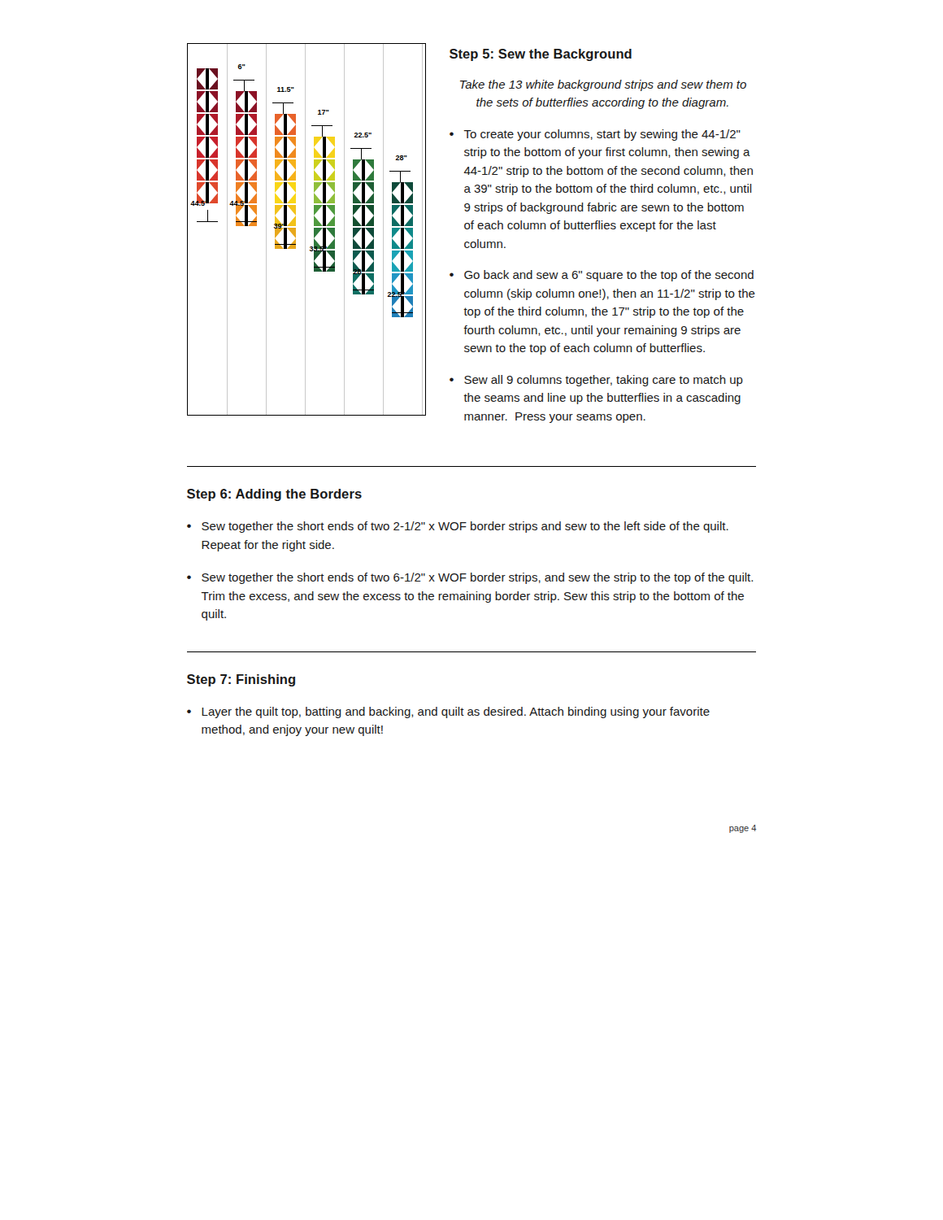6"
11.5"
17"
22.5"
28"
33.5"
39"
44.5"
50"
44.5"
44.5"
39"
33.5"
28"
22.5"
17"
11.5"
6"
Step 5: Sew the Background
Take the 13 white background strips and sew them to the sets of butterflies according to the diagram.
To create your columns, start by sewing the 44-1/2" strip to the bottom of your first column, then sewing a 44-1/2" strip to the bottom of the second column, then a 39" strip to the bottom of the third column, etc., until 9 strips of background fabric are sewn to the bottom of each column of butterflies except for the last column.
Go back and sew a 6" square to the top of the second column (skip column one!), then an 11-1/2" strip to the top of the third column, the 17" strip to the top of the fourth column, etc., until your remaining 9 strips are sewn to the top of each column of butterflies.
Sew all 9 columns together, taking care to match up the seams and line up the butterflies in a cascading manner. Press your seams open.
Step 6: Adding the Borders
Sew together the short ends of two 2-1/2" x WOF border strips and sew to the left side of the quilt. Repeat for the right side.
Sew together the short ends of two 6-1/2" x WOF border strips, and sew the strip to the top of the quilt.
Trim the excess, and sew the excess to the remaining border strip. Sew this strip to the bottom of the quilt.
Step 7: Finishing
Layer the quilt top, batting and backing, and quilt as desired. Attach binding using your favorite method, and enjoy your new quilt!
page 4